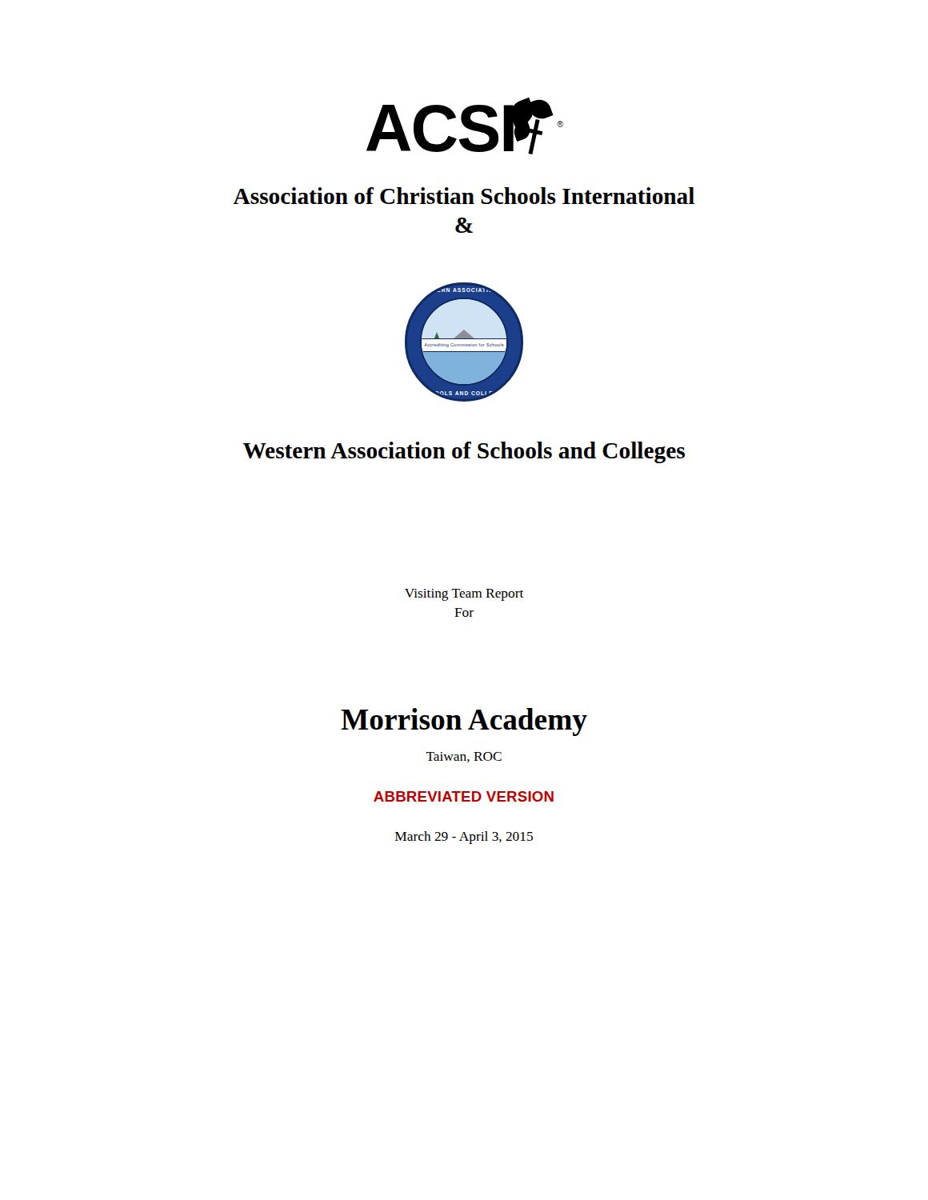ACSI ®
Association of Christian Schools International
&
WESTERN ASSOCIATION OF
Accrediting Commission for Schools
SCHOOLS AND COLLEGES
Western Association of Schools and Colleges
Visiting Team Report
For
Morrison Academy
Taiwan, ROC
ABBREVIATED VERSION
March 29 - April 3, 2015